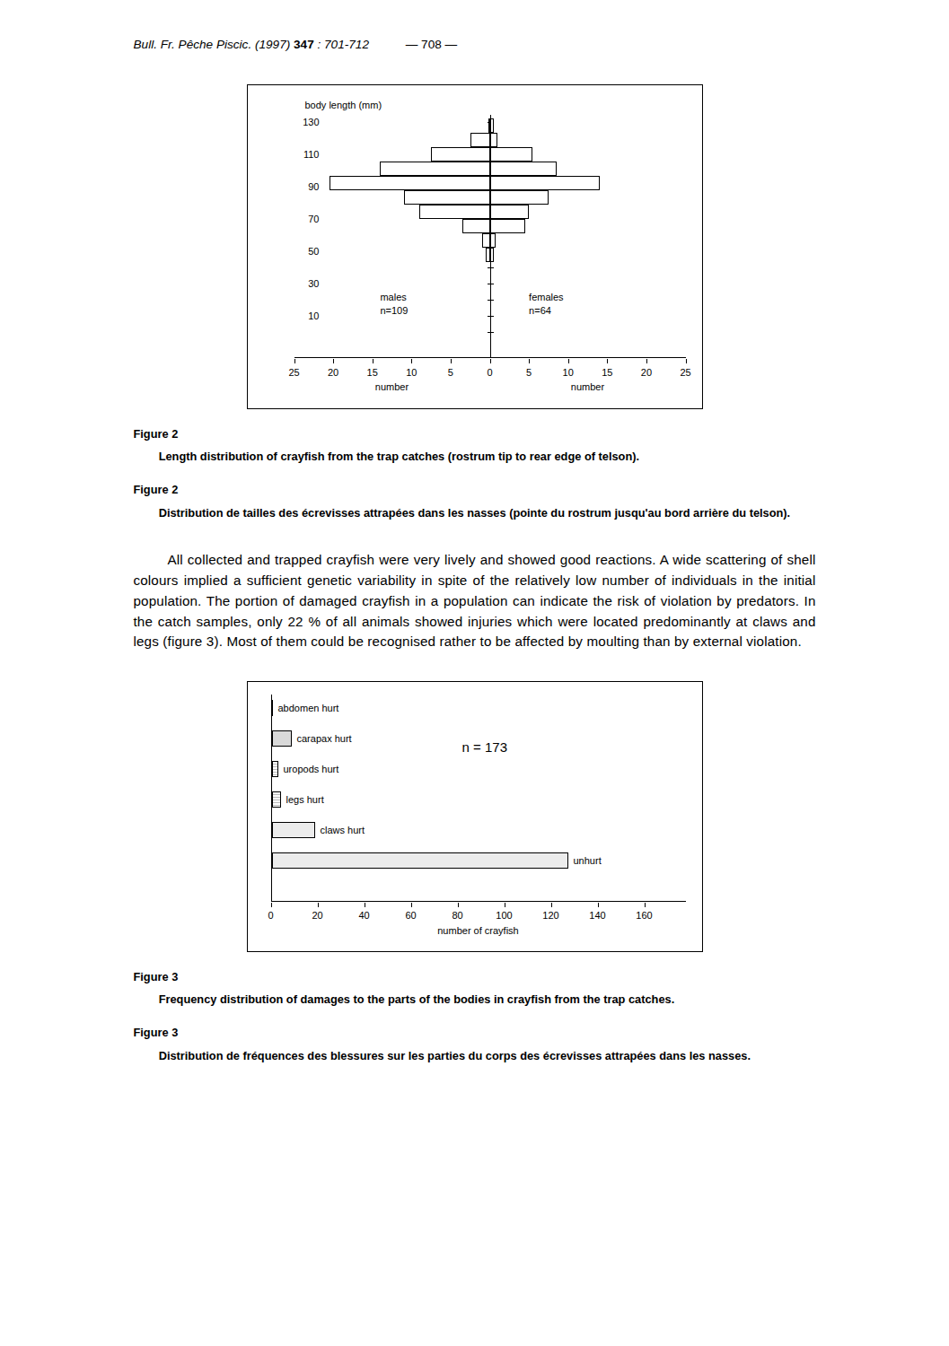Bull. Fr. Pêche Piscic. (1997) 347 : 701-712 — 708 —
body length (mm)
130 110 90 70 50 30 10
males
n=109
females
n=64
25 20 15 10 5 0 5 10 15 20 25
number number
Figure 2 Length distribution of crayfish from the trap catches (rostrum tip to rear edge of telson). Figure 2 Distribution de tailles des écrevisses attrapées dans les nasses (pointe du rostrum jusqu'au bord arrière du telson).
All collected and trapped crayfish were very lively and showed good reactions. A wide scattering of shell colours implied a sufficient genetic variability in spite of the relatively low number of individuals in the initial population. The portion of damaged crayfish in a population can indicate the risk of violation by predators. In the catch samples, only 22 % of all animals showed injuries which were located predominantly at claws and legs (figure 3). Most of them could be recognised rather to be affected by moulting than by external violation.
n = 173
abdomen hurt
carapax hurt
uropods hurt
legs hurt
claws hurt
unhurt
0 20 40 60 80 100 120 140 160
number of crayfish
Figure 3 Frequency distribution of damages to the parts of the bodies in crayfish from the trap catches. Figure 3 Distribution de fréquences des blessures sur les parties du corps des écrevisses attrapées dans les nasses.